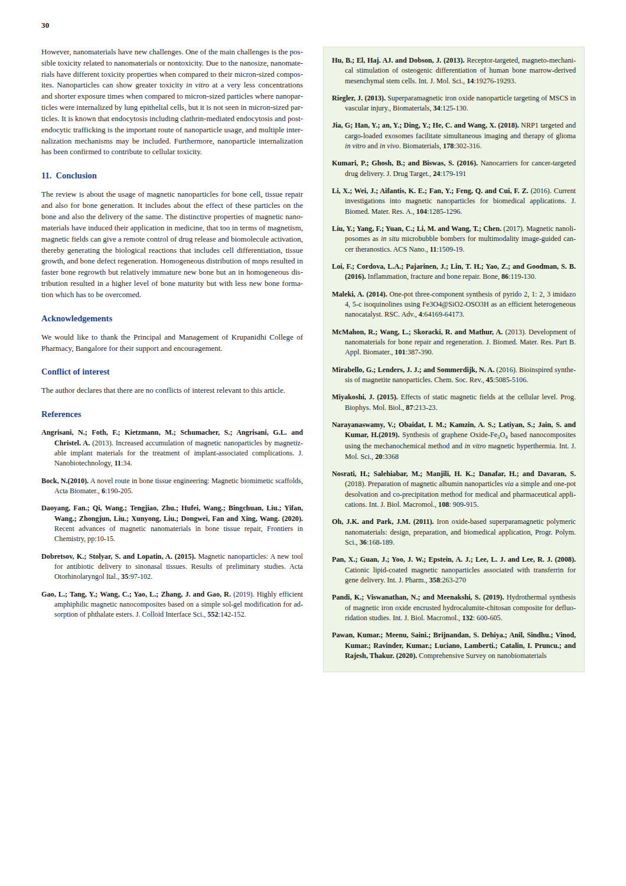30
However, nanomaterials have new challenges. One of the main challenges is the possible toxicity related to nanomaterials or nontoxicity. Due to the nanosize, nanomaterials have different toxicity properties when compared to their micron-sized composites. Nanoparticles can show greater toxicity in vitro at a very less concentrations and shorter exposure times when compared to micron-sized particles where nanoparticles were internalized by lung epithelial cells, but it is not seen in micron-sized particles. It is known that endocytosis including clathrin-mediated endocytosis and post-endocytic trafficking is the important route of nanoparticle usage, and multiple internalization mechanisms may be included. Furthermore, nanoparticle internalization has been confirmed to contribute to cellular toxicity.
11. Conclusion
The review is about the usage of magnetic nanoparticles for bone cell, tissue repair and also for bone generation. It includes about the effect of these particles on the bone and also the delivery of the same. The distinctive properties of magnetic nanomaterials have induced their application in medicine, that too in terms of magnetism, magnetic fields can give a remote control of drug release and biomolecule activation, thereby generating the biological reactions that includes cell differentiation, tissue growth, and bone defect regeneration. Homogeneous distribution of mnps resulted in faster bone regrowth but relatively immature new bone but an in homogeneous distribution resulted in a higher level of bone maturity but with less new bone formation which has to be overcomed.
Acknowledgements
We would like to thank the Principal and Management of Krupanidhi College of Pharmacy, Bangalore for their support and encouragement.
Conflict of interest
The author declares that there are no conflicts of interest relevant to this article.
References
Angrisani, N.; Foth, F.; Kietzmann, M.; Schumacher, S.; Angrisani, G.L. and Christel. A. (2013). Increased accumulation of magnetic nanoparticles by magnetizable implant materials for the treatment of implant-associated complications. J. Nanobiotechnology, 11:34.
Bock, N.(2010). A novel route in bone tissue engineering: Magnetic biomimetic scaffolds, Acta Biomater., 6:190-205.
Daoyang, Fan.; Qi, Wang.; Tengjiao, Zhu.; Hufei, Wang.; Bingchuan, Liu.; Yifan, Wang.; Zhongjun, Liu.; Xunyong, Liu.; Dongwei, Fan and Xing, Wang. (2020). Recent advances of magnetic nanomaterials in bone tissue repair, Frontiers in Chemistry, pp:10-15.
Dobretsov, K.; Stolyar, S. and Lopatin, A. (2015). Magnetic nanoparticles: A new tool for antibiotic delivery to sinonasal tissues. Results of preliminary studies. Acta Otorhinolaryngol Ital., 35:97-102.
Gao, L.; Tang, Y.; Wang, C.; Yao, L.; Zhang, J. and Gao, R. (2019). Highly efficient amphiphilic magnetic nanocomposites based on a simple sol-gel modification for adsorption of phthalate esters. J. Colloid Interface Sci., 552:142-152.
Hu, B.; El, Haj. AJ. and Dobson, J. (2013). Receptor-targeted, magneto-mechanical stimulation of osteogenic differentiation of human bone marrow-derived mesenchymal stem cells. Int. J. Mol. Sci., 14:19276-19293.
Riegler, J. (2013). Superparamagnetic iron oxide nanoparticle targeting of MSCS in vascular injury., Biomaterials, 34:125-130.
Jia, G; Han, Y.; an, Y.; Ding, Y.; He, C. and Wang, X. (2018). NRP1 targeted and cargo-loaded exosomes facilitate simultaneous imaging and therapy of glioma in vitro and in vivo. Biomaterials, 178:302-316.
Kumari, P.; Ghosh, B.; and Biswas, S. (2016). Nanocarriers for cancer-targeted drug delivery. J. Drug Target., 24:179-191
Li, X.; Wei, J.; Aifantis, K. E.; Fan, Y.; Feng, Q. and Cui, F. Z. (2016). Current investigations into magnetic nanoparticles for biomedical applications. J. Biomed. Mater. Res. A., 104:1285-1296.
Liu, Y.; Yang, F.; Yuan, C.; Li, M. and Wang, T.; Chen. (2017). Magnetic nanoliposomes as in situ microbubble bombers for multimodality image-guided cancer theranostics. ACS Nano., 11:1509-19.
Loi, F.; Cordova, L.A.; Pajarinen, J.; Lin, T. H.; Yao, Z.; and Goodman, S. B. (2016). Inflammation, fracture and bone repair. Bone, 86:119-130.
Maleki, A. (2014). One-pot three-component synthesis of pyrido 2, 1: 2, 3 imidazo 4, 5-c isoquinolines using Fe3O4@SiO2-OSO3H as an efficient heterogeneous nanocatalyst. RSC. Adv., 4:64169-64173.
McMahon, R.; Wang, L.; Skoracki, R. and Mathur, A. (2013). Development of nanomaterials for bone repair and regeneration. J. Biomed. Mater. Res. Part B. Appl. Biomater., 101:387-390.
Mirabello, G.; Lenders, J. J.; and Sommerdijk, N. A. (2016). Bioinspired synthesis of magnetite nanoparticles. Chem. Soc. Rev., 45:5085-5106.
Miyakoshi, J. (2015). Effects of static magnetic fields at the cellular level. Prog. Biophys. Mol. Biol., 87:213-23.
Narayanaswamy, V.; Obaidat, I. M.; Kamzin, A. S.; Latiyan, S.; Jain, S. and Kumar, H.(2019). Synthesis of graphene Oxide-Fe3O4 based nanocomposites using the mechanochemical method and in vitro magnetic hyperthermia. Int. J. Mol. Sci., 20:3368
Nosrati, H.; Salehiabar, M.; Manjili, H. K.; Danafar, H.; and Davaran, S. (2018). Preparation of magnetic albumin nanoparticles via a simple and one-pot desolvation and co-precipitation method for medical and pharmaceutical applications. Int. J. Biol. Macromol., 108: 909-915.
Oh, J.K. and Park, J.M. (2011). Iron oxide-based superparamagnetic polymeric nanomaterials: design, preparation, and biomedical application, Progr. Polym. Sci., 36:168-189.
Pan, X.; Guan, J.; Yoo, J. W.; Epstein, A. J.; Lee, L. J. and Lee, R. J. (2008). Cationic lipid-coated magnetic nanoparticles associated with transferrin for gene delivery. Int. J. Pharm., 358:263-270
Pandi, K.; Viswanathan, N.; and Meenakshi, S. (2019). Hydrothermal synthesis of magnetic iron oxide encrusted hydrocalumite-chitosan composite for defluoridation studies. Int. J. Biol. Macromol., 132: 600-605.
Pawan, Kumar.; Meenu, Saini.; Brijnandan, S. Dehiya.; Anil, Sindhu.; Vinod, Kumar.; Ravinder, Kumar.; Luciano, Lamberti.; Catalin, I. Pruncu.; and Rajesh, Thakur. (2020). Comprehensive Survey on nanobiomaterials